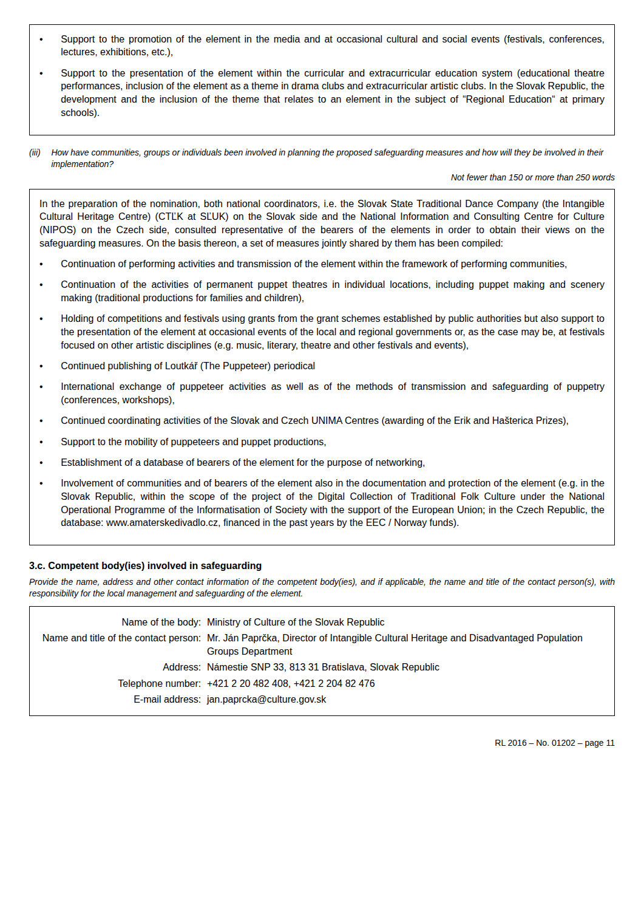• Support to the promotion of the element in the media and at occasional cultural and social events (festivals, conferences, lectures, exhibitions, etc.),
• Support to the presentation of the element within the curricular and extracurricular education system (educational theatre performances, inclusion of the element as a theme in drama clubs and extracurricular artistic clubs. In the Slovak Republic, the development and the inclusion of the theme that relates to an element in the subject of “Regional Education“ at primary schools).
(iii) How have communities, groups or individuals been involved in planning the proposed safeguarding measures and how will they be involved in their implementation?
Not fewer than 150 or more than 250 words
In the preparation of the nomination, both national coordinators, i.e. the Slovak State Traditional Dance Company (the Intangible Cultural Heritage Centre) (CTĽK at SĽUK) on the Slovak side and the National Information and Consulting Centre for Culture (NIPOS) on the Czech side, consulted representative of the bearers of the elements in order to obtain their views on the safeguarding measures. On the basis thereon, a set of measures jointly shared by them has been compiled:
• Continuation of performing activities and transmission of the element within the framework of performing communities,
• Continuation of the activities of permanent puppet theatres in individual locations, including puppet making and scenery making (traditional productions for families and children),
• Holding of competitions and festivals using grants from the grant schemes established by public authorities but also support to the presentation of the element at occasional events of the local and regional governments or, as the case may be, at festivals focused on other artistic disciplines (e.g. music, literary, theatre and other festivals and events),
• Continued publishing of Loutkář (The Puppeteer) periodical
• International exchange of puppeteer activities as well as of the methods of transmission and safeguarding of puppetry (conferences, workshops),
• Continued coordinating activities of the Slovak and Czech UNIMA Centres (awarding of the Erik and Hašterica Prizes),
• Support to the mobility of puppeteers and puppet productions,
• Establishment of a database of bearers of the element for the purpose of networking,
• Involvement of communities and of bearers of the element also in the documentation and protection of the element (e.g. in the Slovak Republic, within the scope of the project of the Digital Collection of Traditional Folk Culture under the National Operational Programme of the Informatisation of Society with the support of the European Union; in the Czech Republic, the database: www.amaterskedivadlo.cz, financed in the past years by the EEC / Norway funds).
3.c. Competent body(ies) involved in safeguarding
Provide the name, address and other contact information of the competent body(ies), and if applicable, the name and title of the contact person(s), with responsibility for the local management and safeguarding of the element.
| Name of the body: | Ministry of Culture of the Slovak Republic |
| Name and title of the contact person: | Mr. Ján Paprčka, Director of Intangible Cultural Heritage and Disadvantaged Population Groups Department |
| Address: | Námestie SNP 33, 813 31 Bratislava, Slovak Republic |
| Telephone number: | +421 2 20 482 408, +421 2 204 82 476 |
| E-mail address: | jan.paprcka@culture.gov.sk |
RL 2016 – No. 01202 – page 11